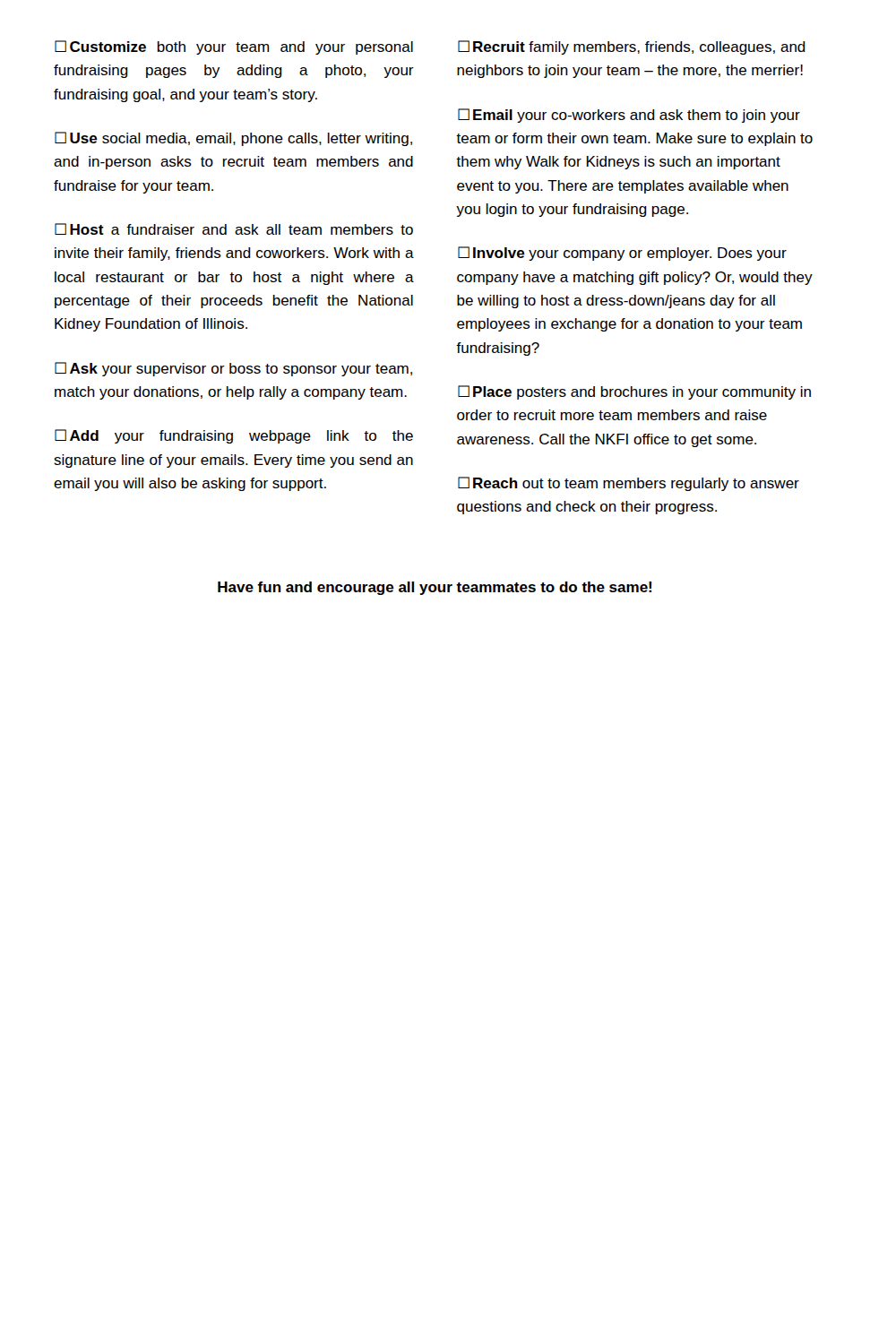Customize both your team and your personal fundraising pages by adding a photo, your fundraising goal, and your team’s story.
Use social media, email, phone calls, letter writing, and in-person asks to recruit team members and fundraise for your team.
Host a fundraiser and ask all team members to invite their family, friends and coworkers. Work with a local restaurant or bar to host a night where a percentage of their proceeds benefit the National Kidney Foundation of Illinois.
Ask your supervisor or boss to sponsor your team, match your donations, or help rally a company team.
Add your fundraising webpage link to the signature line of your emails. Every time you send an email you will also be asking for support.
Recruit family members, friends, colleagues, and neighbors to join your team – the more, the merrier!
Email your co-workers and ask them to join your team or form their own team. Make sure to explain to them why Walk for Kidneys is such an important event to you. There are templates available when you login to your fundraising page.
Involve your company or employer. Does your company have a matching gift policy? Or, would they be willing to host a dress-down/jeans day for all employees in exchange for a donation to your team fundraising?
Place posters and brochures in your community in order to recruit more team members and raise awareness. Call the NKFI office to get some.
Reach out to team members regularly to answer questions and check on their progress.
Have fun and encourage all your teammates to do the same!